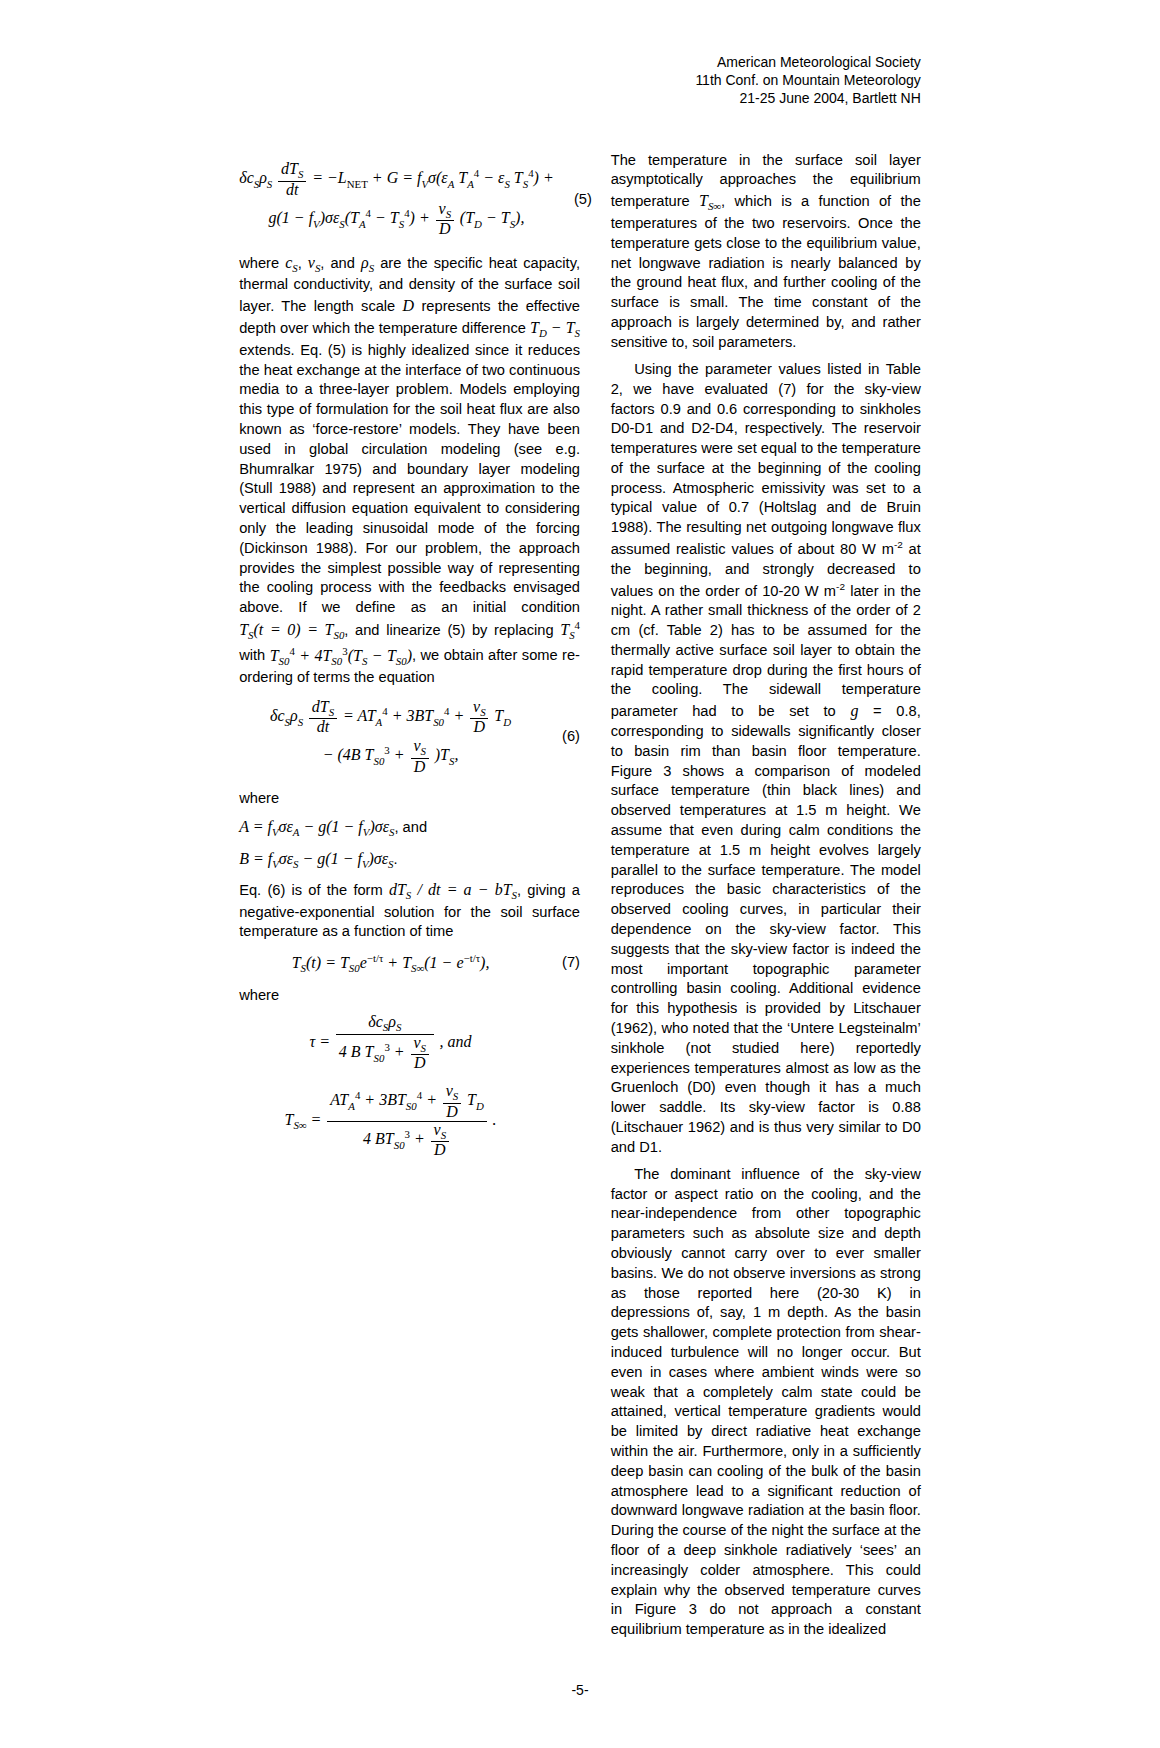American Meteorological Society
11th Conf. on Mountain Meteorology
21-25 June 2004, Bartlett NH
δcSρS dTS dt = −LNET + G = fVσ(εA TA4 − εS TS4) + g(1 − fV)σεS(TA4 − TS4) + νS D (TD − TS),
(5)
where cS, νS, and ρS are the specific heat capacity, thermal conductivity, and density of the surface soil layer. The length scale D represents the effective depth over which the temperature difference TD − TS extends. Eq. (5) is highly idealized since it reduces the heat exchange at the interface of two continuous media to a three-layer problem. Models employing this type of formulation for the soil heat flux are also known as ‘force-restore’ models. They have been used in global circulation modeling (see e.g. Bhumralkar 1975) and boundary layer modeling (Stull 1988) and represent an approximation to the vertical diffusion equation equivalent to considering only the leading sinusoidal mode of the forcing (Dickinson 1988). For our problem, the approach provides the simplest possible way of representing the cooling process with the feedbacks envisaged above. If we define as an initial condition TS(t = 0) = TS0, and linearize (5) by replacing TS4 with TS04 + 4TS03(TS − TS0), we obtain after some re-ordering of terms the equation
δcSρS dTS dt = ATA4 + 3BTS04 + νS D TD − (4B TS03 + νS D )TS,
(6)
where
A = fVσεA − g(1 − fV)σεS, and
B = fVσεS − g(1 − fV)σεS.
Eq. (6) is of the form dTS / dt = a − bTS, giving a negative-exponential solution for the soil surface temperature as a function of time
TS(t) = TS0e−t/τ + TS∞(1 − e−t/τ),
(7)
where
τ = δcSρS 4 B TS03 + νS D , and
TS∞ = ATA4 + 3BTS04 + νS D TD 4 BTS03 + νS D .
The temperature in the surface soil layer asymptotically approaches the equilibrium temperature TS∞, which is a function of the temperatures of the two reservoirs. Once the temperature gets close to the equilibrium value, net longwave radiation is nearly balanced by the ground heat flux, and further cooling of the surface is small. The time constant of the approach is largely determined by, and rather sensitive to, soil parameters.
Using the parameter values listed in Table 2, we have evaluated (7) for the sky-view factors 0.9 and 0.6 corresponding to sinkholes D0-D1 and D2-D4, respectively. The reservoir temperatures were set equal to the temperature of the surface at the beginning of the cooling process. Atmospheric emissivity was set to a typical value of 0.7 (Holtslag and de Bruin 1988). The resulting net outgoing longwave flux assumed realistic values of about 80 W m-2 at the beginning, and strongly decreased to values on the order of 10-20 W m-2 later in the night. A rather small thickness of the order of 2 cm (cf. Table 2) has to be assumed for the thermally active surface soil layer to obtain the rapid temperature drop during the first hours of the cooling. The sidewall temperature parameter had to be set to g = 0.8, corresponding to sidewalls significantly closer to basin rim than basin floor temperature. Figure 3 shows a comparison of modeled surface temperature (thin black lines) and observed temperatures at 1.5 m height. We assume that even during calm conditions the temperature at 1.5 m height evolves largely parallel to the surface temperature. The model reproduces the basic characteristics of the observed cooling curves, in particular their dependence on the sky-view factor. This suggests that the sky-view factor is indeed the most important topographic parameter controlling basin cooling. Additional evidence for this hypothesis is provided by Litschauer (1962), who noted that the ‘Untere Legsteinalm’ sinkhole (not studied here) reportedly experiences temperatures almost as low as the Gruenloch (D0) even though it has a much lower saddle. Its sky-view factor is 0.88 (Litschauer 1962) and is thus very similar to D0 and D1.
The dominant influence of the sky-view factor or aspect ratio on the cooling, and the near-independence from other topographic parameters such as absolute size and depth obviously cannot carry over to ever smaller basins. We do not observe inversions as strong as those reported here (20-30 K) in depressions of, say, 1 m depth. As the basin gets shallower, complete protection from shear-induced turbulence will no longer occur. But even in cases where ambient winds were so weak that a completely calm state could be attained, vertical temperature gradients would be limited by direct radiative heat exchange within the air. Furthermore, only in a sufficiently deep basin can cooling of the bulk of the basin atmosphere lead to a significant reduction of downward longwave radiation at the basin floor. During the course of the night the surface at the floor of a deep sinkhole radiatively ‘sees’ an increasingly colder atmosphere. This could explain why the observed temperature curves in Figure 3 do not approach a constant equilibrium temperature as in the idealized
-5-